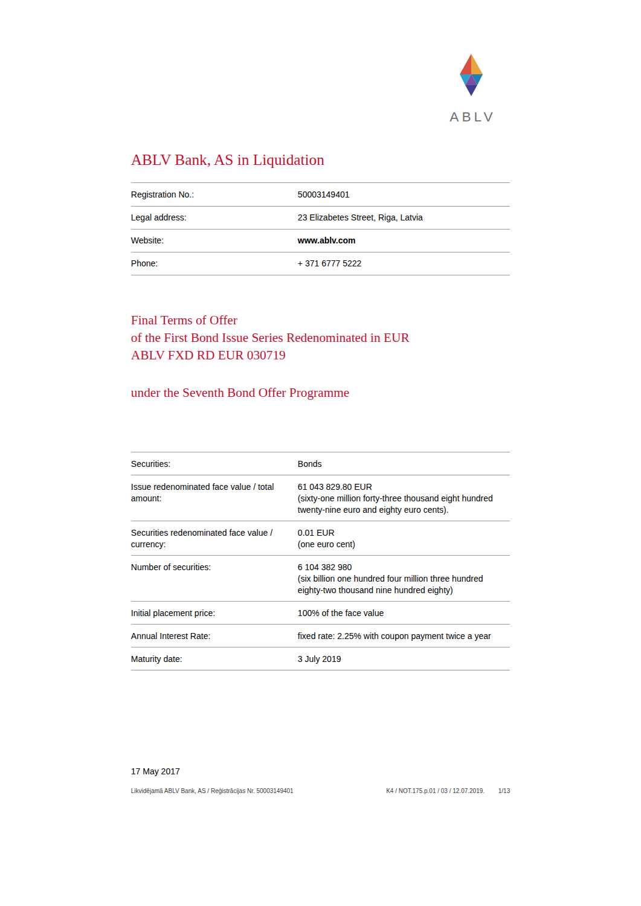ABLV
ABLV Bank, AS in Liquidation
| Registration No.: | 50003149401 |
| Legal address: | 23 Elizabetes Street, Riga, Latvia |
| Website: | www.ablv.com |
| Phone: | + 371 6777 5222 |
Final Terms of Offer
of the First Bond Issue Series Redenominated in EUR
ABLV FXD RD EUR 030719
under the Seventh Bond Offer Programme
| Securities: | Bonds |
| Issue redenominated face value / total amount: | 61 043 829.80 EUR (sixty-one million forty-three thousand eight hundred twenty-nine euro and eighty euro cents). |
| Securities redenominated face value / currency: | 0.01 EUR (one euro cent) |
| Number of securities: | 6 104 382 980 (six billion one hundred four million three hundred eighty-two thousand nine hundred eighty) |
| Initial placement price: | 100% of the face value |
| Annual Interest Rate: | fixed rate: 2.25% with coupon payment twice a year |
| Maturity date: | 3 July 2019 |
17 May 2017
Likvidējamā ABLV Bank, AS / Reģistrācijas Nr. 50003149401
K4 / NOT.175.p.01 / 03 / 12.07.2019.1/13